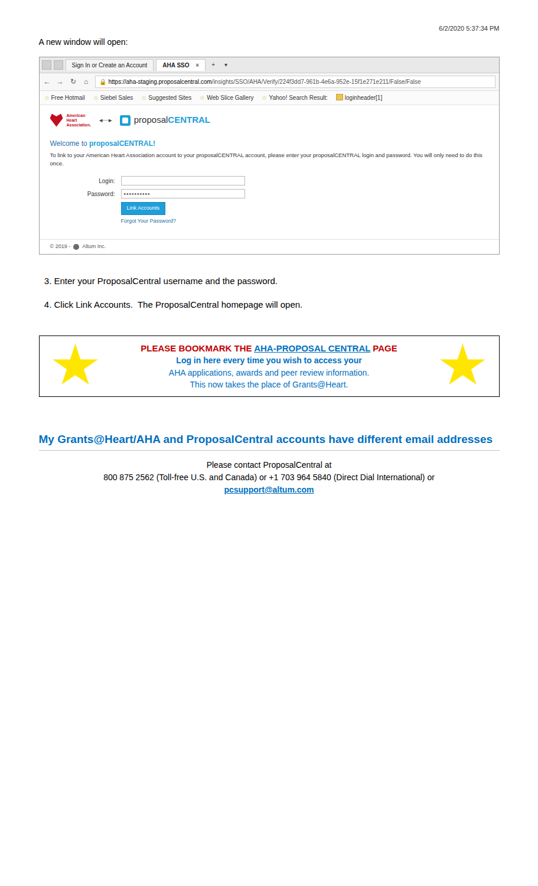6/2/2020 5:37:34 PM
A new window will open:
Sign In or Create an Account AHA SSO × + ▾
← → ↻ ⌂
🔒https://aha-staging.proposalcentral.com/insights/SSO/AHA/Verify/224f3dd7-961b-4e6a-952e-15f1e271e211/False/False
☆Free Hotmail ☆Siebel Sales ☆Suggested Sites ☆Web Slice Gallery ☆Yahoo! Search Result: loginheader[1]
American
Heart
Association.
◂····▸
proposalCENTRAL
Welcome to proposalCENTRAL!
To link to your American Heart Association account to your proposalCENTRAL account, please enter your proposalCENTRAL login and password. You will only need to do this once.
Login:
Password:
••••••••••
Link Accounts Forgot Your Password?
© 2019 - Altum Inc.
Enter your ProposalCentral username and the password.
Click Link Accounts. The ProposalCentral homepage will open.
PLEASE BOOKMARK THE AHA-PROPOSAL CENTRAL PAGE
Log in here every time you wish to access your
AHA applications, awards and peer review information.
This now takes the place of Grants@Heart.
My Grants@Heart/AHA and ProposalCentral accounts have different email addresses
Please contact ProposalCentral at
800 875 2562 (Toll-free U.S. and Canada) or +1 703 964 5840 (Direct Dial International) or
pcsupport@altum.com